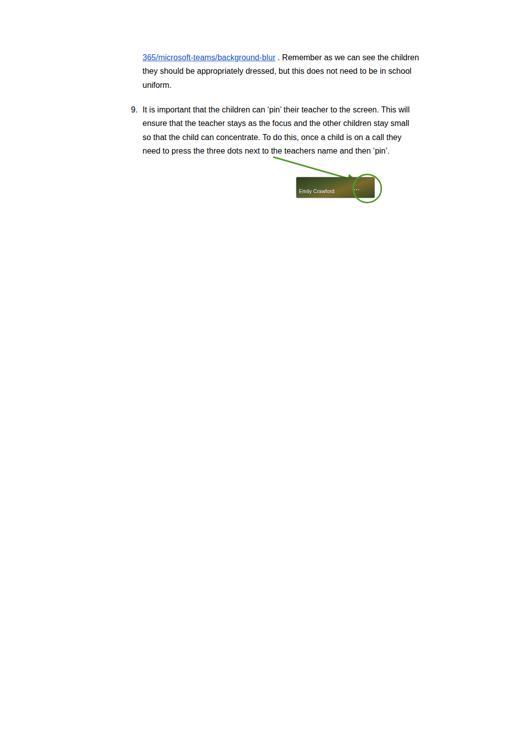365/microsoft-teams/background-blur . Remember as we can see the children they should be appropriately dressed, but this does not need to be in school uniform.
9. It is important that the children can ‘pin’ their teacher to the screen. This will ensure that the teacher stays as the focus and the other children stay small so that the child can concentrate. To do this, once a child is on a call they need to press the three dots next to the teachers name and then ‘pin’.
Emily Crawford ⋯